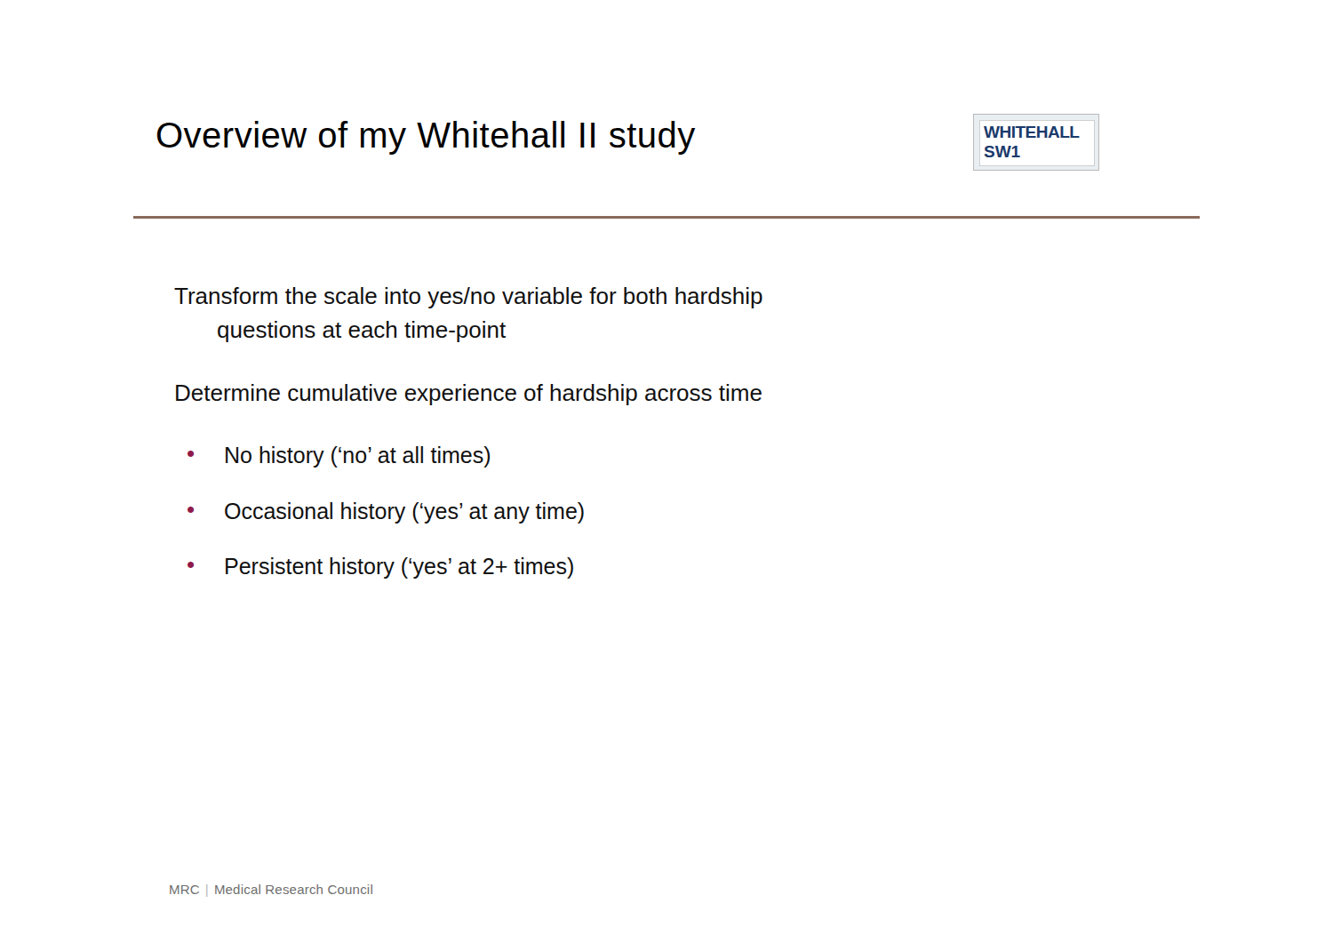Overview of my Whitehall II study
WHITEHALL
SW1
Transform the scale into yes/no variable for both hardship questions at each time-point
Determine cumulative experience of hardship across time
No history (‘no’ at all times)
Occasional history (‘yes’ at any time)
Persistent history (‘yes’ at 2+ times)
MRC|Medical Research Council